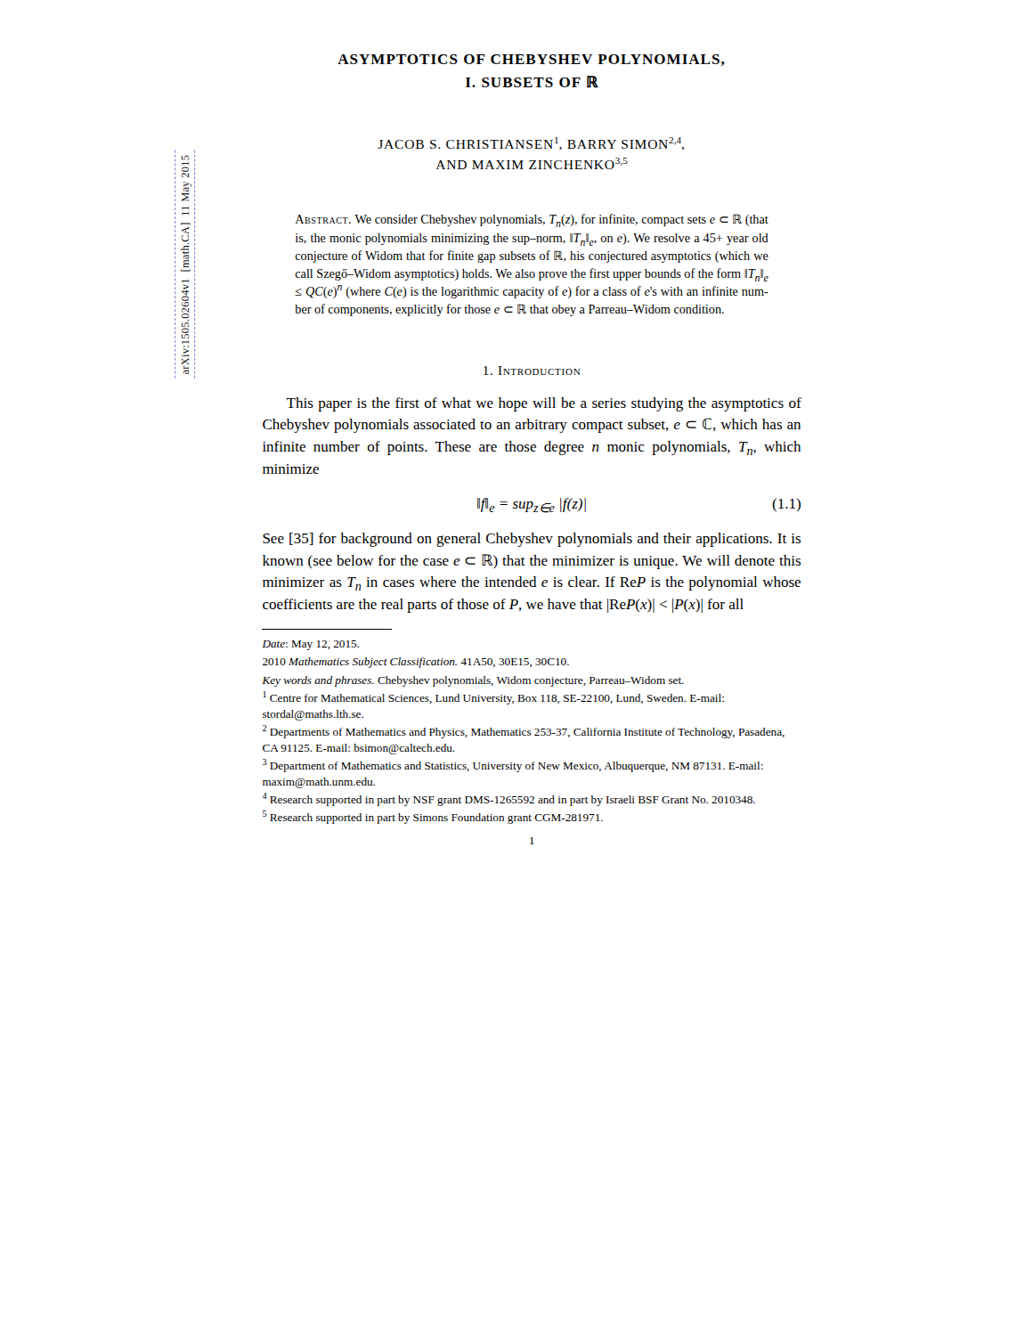arXiv:1505.02604v1 [math.CA] 11 May 2015
Asymptotics of Chebyshev Polynomials,
I. Subsets of ℝ
JACOB S. CHRISTIANSEN1, BARRY SIMON2,4,
AND MAXIM ZINCHENKO3,5
Abstract. We consider Chebyshev polynomials, Tn(z), for infinite, compact sets e ⊂ ℝ (that is, the monic polynomials minimizing the sup–norm, ‖Tn‖e, on e). We resolve a 45+ year old conjecture of Widom that for finite gap subsets of ℝ, his conjectured asymptotics (which we call Szegő–Widom asymptotics) holds. We also prove the first upper bounds of the form ‖Tn‖e ≤ QC(e)n (where C(e) is the logarithmic capacity of e) for a class of e's with an infinite number of components, explicitly for those e ⊂ ℝ that obey a Parreau–Widom condition.
1. Introduction
This paper is the first of what we hope will be a series studying the asymptotics of Chebyshev polynomials associated to an arbitrary compact subset, e ⊂ ℂ, which has an infinite number of points. These are those degree n monic polynomials, Tn, which minimize
‖f‖e = supz∈e |f(z)| (1.1)
See [35] for background on general Chebyshev polynomials and their applications. It is known (see below for the case e ⊂ ℝ) that the minimizer is unique. We will denote this minimizer as Tn in cases where the intended e is clear. If ReP is the polynomial whose coefficients are the real parts of those of P, we have that |ReP(x)| < |P(x)| for all
Date: May 12, 2015.
2010 Mathematics Subject Classification. 41A50, 30E15, 30C10.
Key words and phrases. Chebyshev polynomials, Widom conjecture, Parreau–Widom set.
1 Centre for Mathematical Sciences, Lund University, Box 118, SE-22100, Lund, Sweden. E-mail: stordal@maths.lth.se.
2 Departments of Mathematics and Physics, Mathematics 253-37, California Institute of Technology, Pasadena, CA 91125. E-mail: bsimon@caltech.edu.
3 Department of Mathematics and Statistics, University of New Mexico, Albuquerque, NM 87131. E-mail: maxim@math.unm.edu.
4 Research supported in part by NSF grant DMS-1265592 and in part by Israeli BSF Grant No. 2010348.
5 Research supported in part by Simons Foundation grant CGM-281971.
1